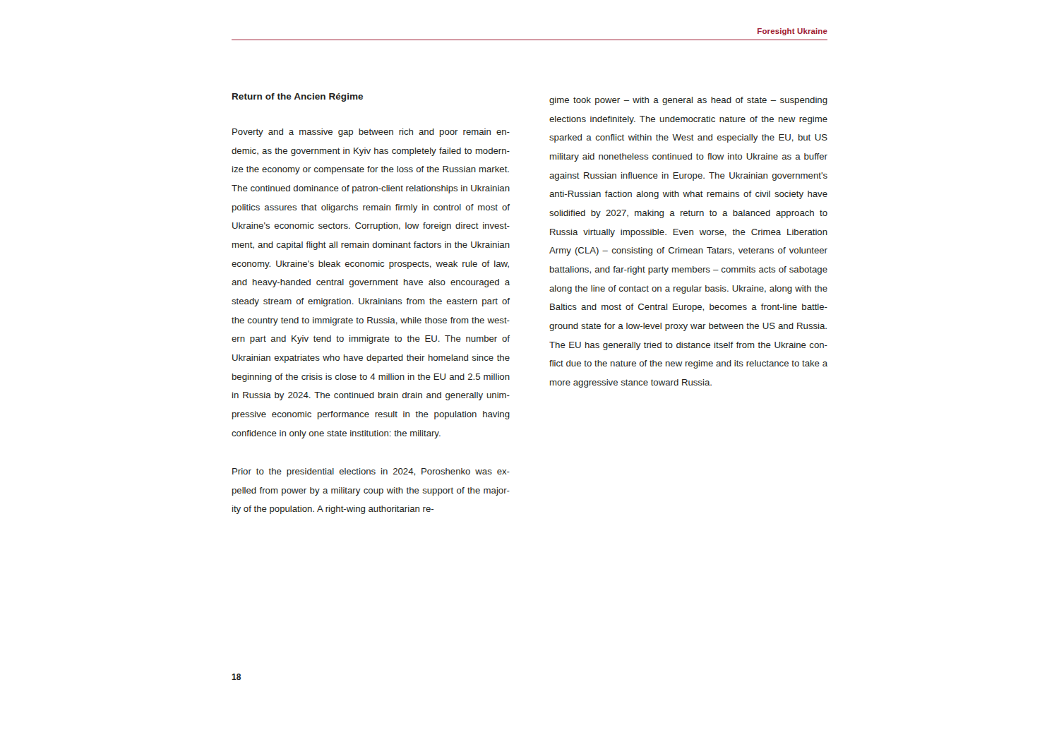Foresight Ukraine
Return of the Ancien Régime
Poverty and a massive gap between rich and poor remain endemic, as the government in Kyiv has completely failed to modernize the economy or compensate for the loss of the Russian market. The continued dominance of patron-client relationships in Ukrainian politics assures that oligarchs remain firmly in control of most of Ukraine's economic sectors. Corruption, low foreign direct investment, and capital flight all remain dominant factors in the Ukrainian economy. Ukraine's bleak economic prospects, weak rule of law, and heavy-handed central government have also encouraged a steady stream of emigration. Ukrainians from the eastern part of the country tend to immigrate to Russia, while those from the western part and Kyiv tend to immigrate to the EU. The number of Ukrainian expatriates who have departed their homeland since the beginning of the crisis is close to 4 million in the EU and 2.5 million in Russia by 2024. The continued brain drain and generally unimpressive economic performance result in the population having confidence in only one state institution: the military.
Prior to the presidential elections in 2024, Poroshenko was expelled from power by a military coup with the support of the majority of the population. A right-wing authoritarian re-
gime took power – with a general as head of state – suspending elections indefinitely. The undemocratic nature of the new regime sparked a conflict within the West and especially the EU, but US military aid nonetheless continued to flow into Ukraine as a buffer against Russian influence in Europe. The Ukrainian government's anti-Russian faction along with what remains of civil society have solidified by 2027, making a return to a balanced approach to Russia virtually impossible. Even worse, the Crimea Liberation Army (CLA) – consisting of Crimean Tatars, veterans of volunteer battalions, and far-right party members – commits acts of sabotage along the line of contact on a regular basis. Ukraine, along with the Baltics and most of Central Europe, becomes a front-line battleground state for a low-level proxy war between the US and Russia. The EU has generally tried to distance itself from the Ukraine conflict due to the nature of the new regime and its reluctance to take a more aggressive stance toward Russia.
18